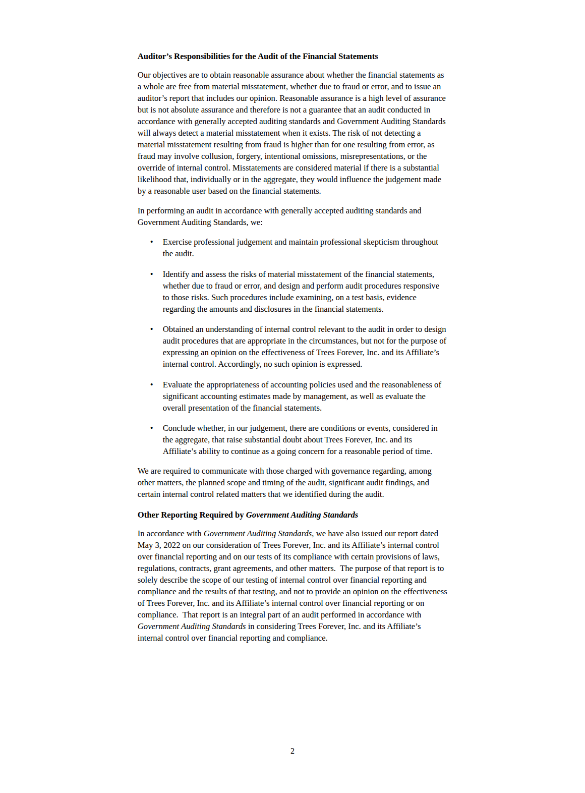Auditor’s Responsibilities for the Audit of the Financial Statements
Our objectives are to obtain reasonable assurance about whether the financial statements as a whole are free from material misstatement, whether due to fraud or error, and to issue an auditor’s report that includes our opinion. Reasonable assurance is a high level of assurance but is not absolute assurance and therefore is not a guarantee that an audit conducted in accordance with generally accepted auditing standards and Government Auditing Standards will always detect a material misstatement when it exists. The risk of not detecting a material misstatement resulting from fraud is higher than for one resulting from error, as fraud may involve collusion, forgery, intentional omissions, misrepresentations, or the override of internal control. Misstatements are considered material if there is a substantial likelihood that, individually or in the aggregate, they would influence the judgement made by a reasonable user based on the financial statements.
In performing an audit in accordance with generally accepted auditing standards and Government Auditing Standards, we:
Exercise professional judgement and maintain professional skepticism throughout the audit.
Identify and assess the risks of material misstatement of the financial statements, whether due to fraud or error, and design and perform audit procedures responsive to those risks. Such procedures include examining, on a test basis, evidence regarding the amounts and disclosures in the financial statements.
Obtained an understanding of internal control relevant to the audit in order to design audit procedures that are appropriate in the circumstances, but not for the purpose of expressing an opinion on the effectiveness of Trees Forever, Inc. and its Affiliate’s internal control. Accordingly, no such opinion is expressed.
Evaluate the appropriateness of accounting policies used and the reasonableness of significant accounting estimates made by management, as well as evaluate the overall presentation of the financial statements.
Conclude whether, in our judgement, there are conditions or events, considered in the aggregate, that raise substantial doubt about Trees Forever, Inc. and its Affiliate’s ability to continue as a going concern for a reasonable period of time.
We are required to communicate with those charged with governance regarding, among other matters, the planned scope and timing of the audit, significant audit findings, and certain internal control related matters that we identified during the audit.
Other Reporting Required by Government Auditing Standards
In accordance with Government Auditing Standards, we have also issued our report dated May 3, 2022 on our consideration of Trees Forever, Inc. and its Affiliate’s internal control over financial reporting and on our tests of its compliance with certain provisions of laws, regulations, contracts, grant agreements, and other matters. The purpose of that report is to solely describe the scope of our testing of internal control over financial reporting and compliance and the results of that testing, and not to provide an opinion on the effectiveness of Trees Forever, Inc. and its Affiliate’s internal control over financial reporting or on compliance. That report is an integral part of an audit performed in accordance with Government Auditing Standards in considering Trees Forever, Inc. and its Affiliate’s internal control over financial reporting and compliance.
2